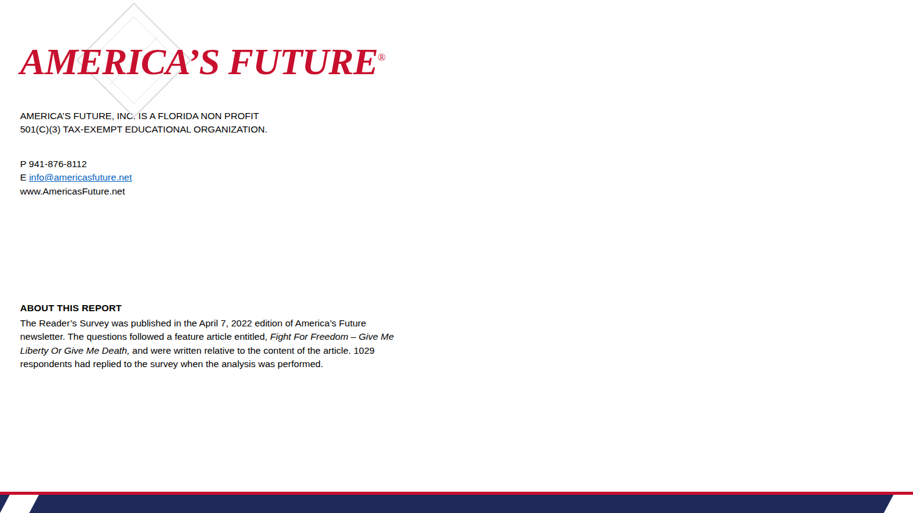AMERICA’S FUTURE®
AMERICA’S FUTURE, INC. IS A FLORIDA NON PROFIT
501(C)(3) TAX-EXEMPT EDUCATIONAL ORGANIZATION.
P 941-876-8112
E info@americasfuture.net
www.AmericasFuture.net
ABOUT THIS REPORT
The Reader’s Survey was published in the April 7, 2022 edition of America’s Future newsletter. The questions followed a feature article entitled, Fight For Freedom – Give Me Liberty Or Give Me Death, and were written relative to the content of the article. 1029 respondents had replied to the survey when the analysis was performed.